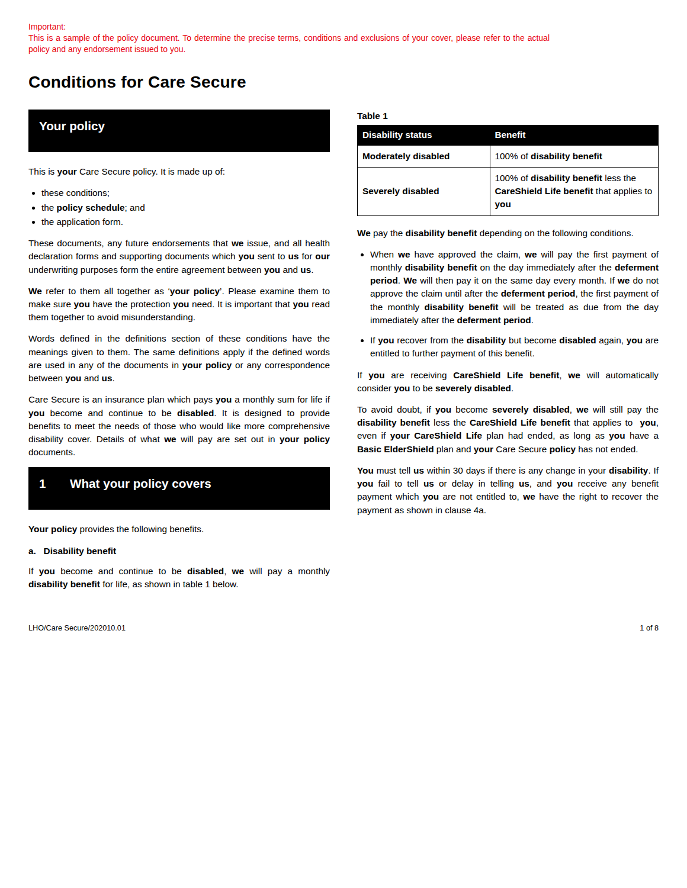Important:
This is a sample of the policy document. To determine the precise terms, conditions and exclusions of your cover, please refer to the actual policy and any endorsement issued to you.
Conditions for Care Secure
Your policy
This is your Care Secure policy. It is made up of:
these conditions;
the policy schedule; and
the application form.
These documents, any future endorsements that we issue, and all health declaration forms and supporting documents which you sent to us for our underwriting purposes form the entire agreement between you and us.
We refer to them all together as ‘your policy’. Please examine them to make sure you have the protection you need. It is important that you read them together to avoid misunderstanding.
Words defined in the definitions section of these conditions have the meanings given to them. The same definitions apply if the defined words are used in any of the documents in your policy or any correspondence between you and us.
Care Secure is an insurance plan which pays you a monthly sum for life if you become and continue to be disabled. It is designed to provide benefits to meet the needs of those who would like more comprehensive disability cover. Details of what we will pay are set out in your policy documents.
1 What your policy covers
Your policy provides the following benefits.
a. Disability benefit
If you become and continue to be disabled, we will pay a monthly disability benefit for life, as shown in table 1 below.
Table 1
| Disability status | Benefit |
| --- | --- |
| Moderately disabled | 100% of disability benefit |
| Severely disabled | 100% of disability benefit less the CareShield Life benefit that applies to you |
We pay the disability benefit depending on the following conditions.
When we have approved the claim, we will pay the first payment of monthly disability benefit on the day immediately after the deferment period. We will then pay it on the same day every month. If we do not approve the claim until after the deferment period, the first payment of the monthly disability benefit will be treated as due from the day immediately after the deferment period.
If you recover from the disability but become disabled again, you are entitled to further payment of this benefit.
If you are receiving CareShield Life benefit, we will automatically consider you to be severely disabled.
To avoid doubt, if you become severely disabled, we will still pay the disability benefit less the CareShield Life benefit that applies to you, even if your CareShield Life plan had ended, as long as you have a Basic ElderShield plan and your Care Secure policy has not ended.
You must tell us within 30 days if there is any change in your disability. If you fail to tell us or delay in telling us, and you receive any benefit payment which you are not entitled to, we have the right to recover the payment as shown in clause 4a.
LHO/Care Secure/202010.01 1 of 8